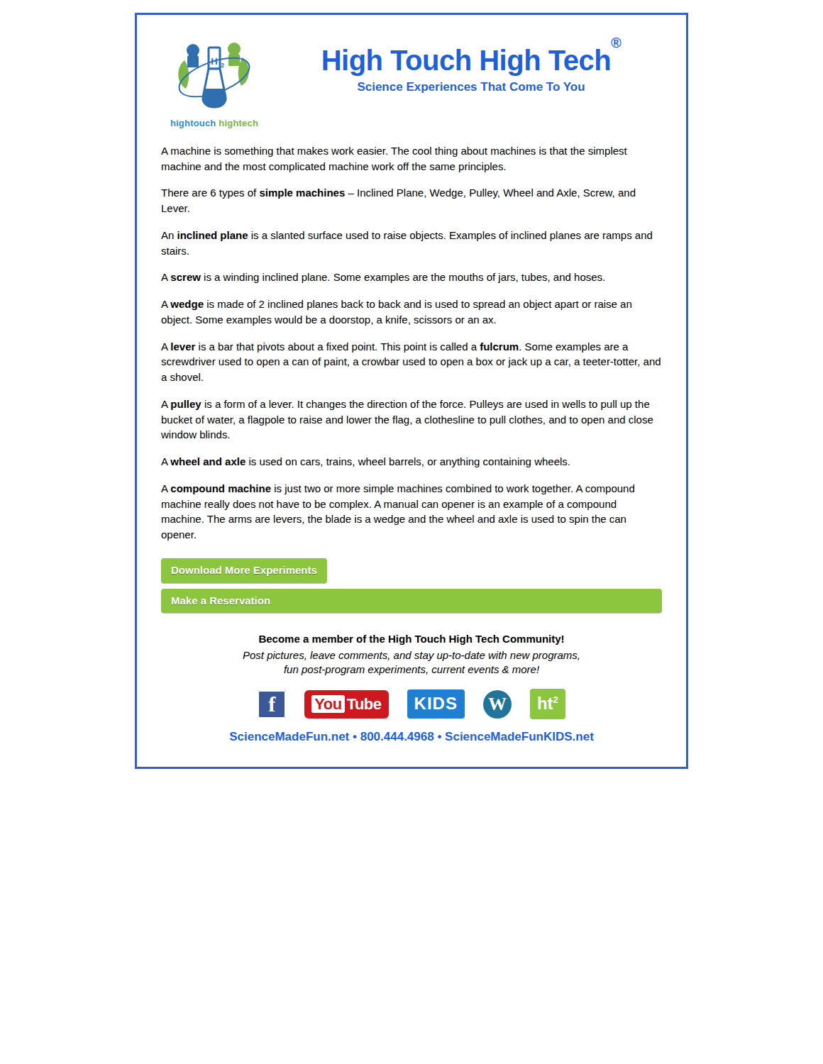H 2
hightouch hightech
High Touch High Tech®
Science Experiences That Come To You
A machine is something that makes work easier. The cool thing about machines is that the simplest machine and the most complicated machine work off the same principles.
There are 6 types of simple machines – Inclined Plane, Wedge, Pulley, Wheel and Axle, Screw, and Lever.
An inclined plane is a slanted surface used to raise objects. Examples of inclined planes are ramps and stairs.
A screw is a winding inclined plane. Some examples are the mouths of jars, tubes, and hoses.
A wedge is made of 2 inclined planes back to back and is used to spread an object apart or raise an object. Some examples would be a doorstop, a knife, scissors or an ax.
A lever is a bar that pivots about a fixed point. This point is called a fulcrum. Some examples are a screwdriver used to open a can of paint, a crowbar used to open a box or jack up a car, a teeter-totter, and a shovel.
A pulley is a form of a lever. It changes the direction of the force. Pulleys are used in wells to pull up the bucket of water, a flagpole to raise and lower the flag, a clothesline to pull clothes, and to open and close window blinds.
A wheel and axle is used on cars, trains, wheel barrels, or anything containing wheels.
A compound machine is just two or more simple machines combined to work together. A compound machine really does not have to be complex. A manual can opener is an example of a compound machine. The arms are levers, the blade is a wedge and the wheel and axle is used to spin the can opener.
Download More Experiments Make a Reservation
Become a member of the High Touch High Tech Community!
Post pictures, leave comments, and stay up-to-date with new programs,
fun post-program experiments, current events & more!
f You Tube KIDS W ht2
ScienceMadeFun.net • 800.444.4968 • ScienceMadeFunKIDS.net